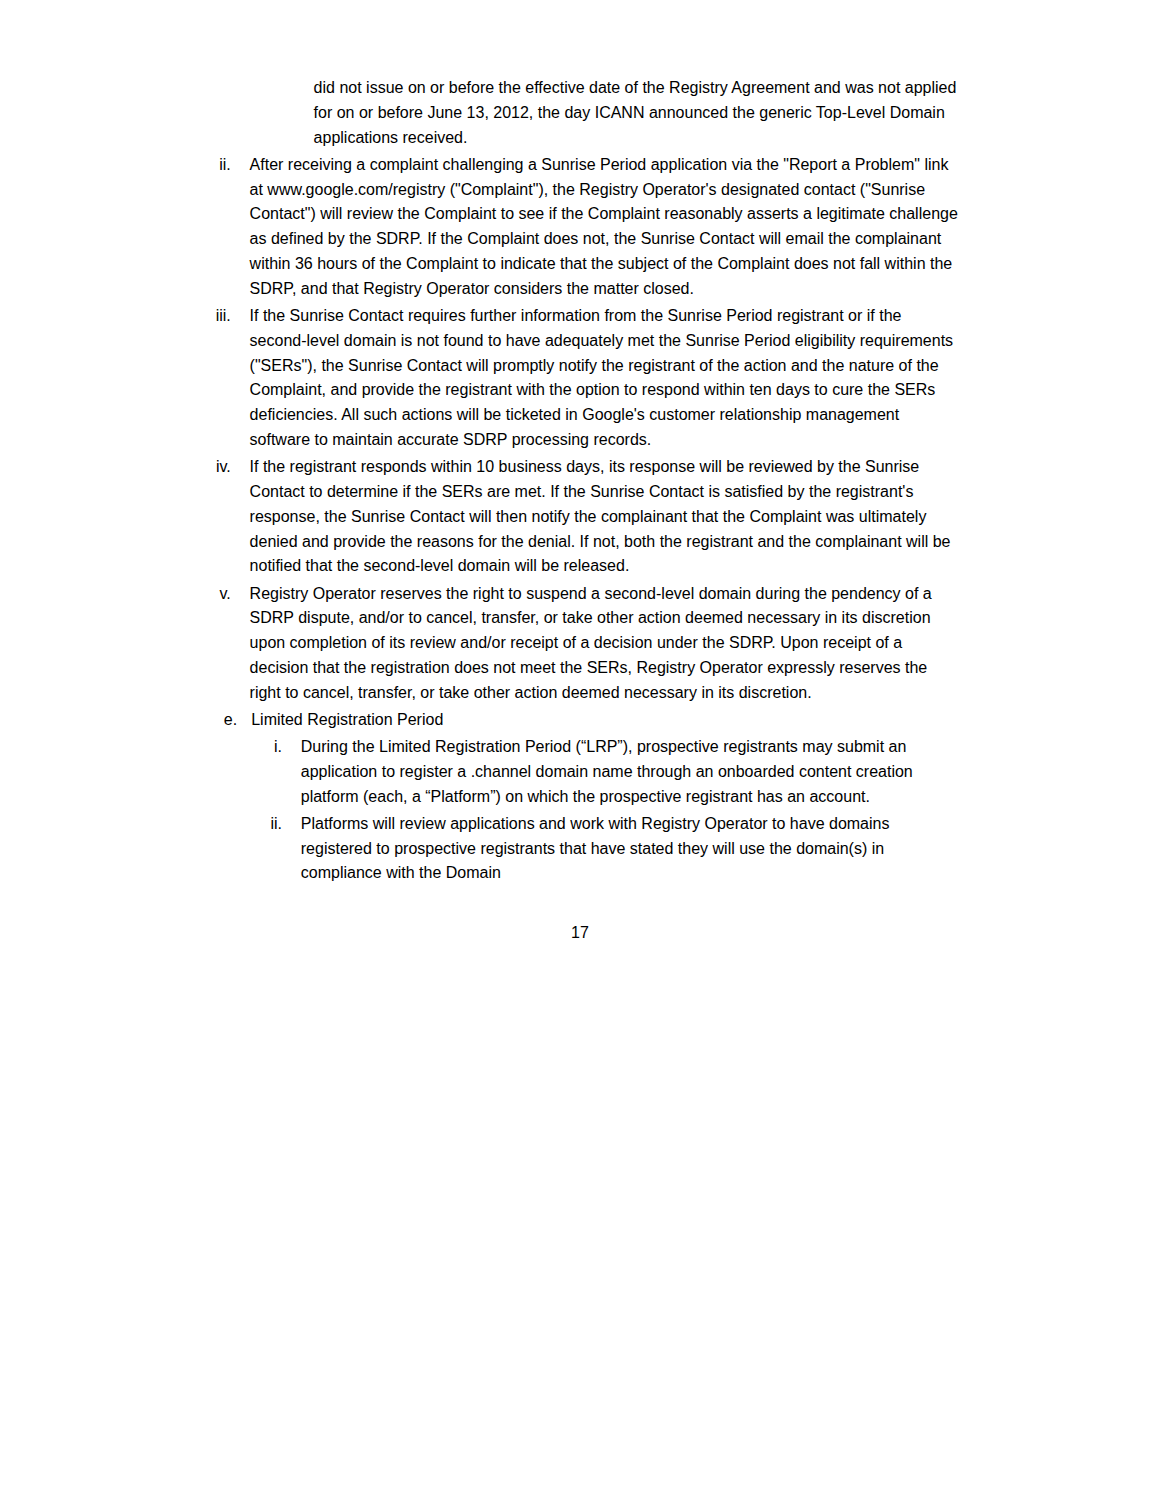did not issue on or before the effective date of the Registry Agreement and was not applied for on or before June 13, 2012, the day ICANN announced the generic Top-Level Domain applications received.
After receiving a complaint challenging a Sunrise Period application via the "Report a Problem" link at www.google.com/registry ("Complaint"), the Registry Operator's designated contact ("Sunrise Contact") will review the Complaint to see if the Complaint reasonably asserts a legitimate challenge as defined by the SDRP. If the Complaint does not, the Sunrise Contact will email the complainant within 36 hours of the Complaint to indicate that the subject of the Complaint does not fall within the SDRP, and that Registry Operator considers the matter closed.
If the Sunrise Contact requires further information from the Sunrise Period registrant or if the second-level domain is not found to have adequately met the Sunrise Period eligibility requirements ("SERs"), the Sunrise Contact will promptly notify the registrant of the action and the nature of the Complaint, and provide the registrant with the option to respond within ten days to cure the SERs deficiencies. All such actions will be ticketed in Google's customer relationship management software to maintain accurate SDRP processing records.
If the registrant responds within 10 business days, its response will be reviewed by the Sunrise Contact to determine if the SERs are met. If the Sunrise Contact is satisfied by the registrant's response, the Sunrise Contact will then notify the complainant that the Complaint was ultimately denied and provide the reasons for the denial. If not, both the registrant and the complainant will be notified that the second-level domain will be released.
Registry Operator reserves the right to suspend a second-level domain during the pendency of a SDRP dispute, and/or to cancel, transfer, or take other action deemed necessary in its discretion upon completion of its review and/or receipt of a decision under the SDRP. Upon receipt of a decision that the registration does not meet the SERs, Registry Operator expressly reserves the right to cancel, transfer, or take other action deemed necessary in its discretion.
Limited Registration Period
During the Limited Registration Period (“LRP”), prospective registrants may submit an application to register a .channel domain name through an onboarded content creation platform (each, a “Platform”) on which the prospective registrant has an account.
Platforms will review applications and work with Registry Operator to have domains registered to prospective registrants that have stated they will use the domain(s) in compliance with the Domain
17